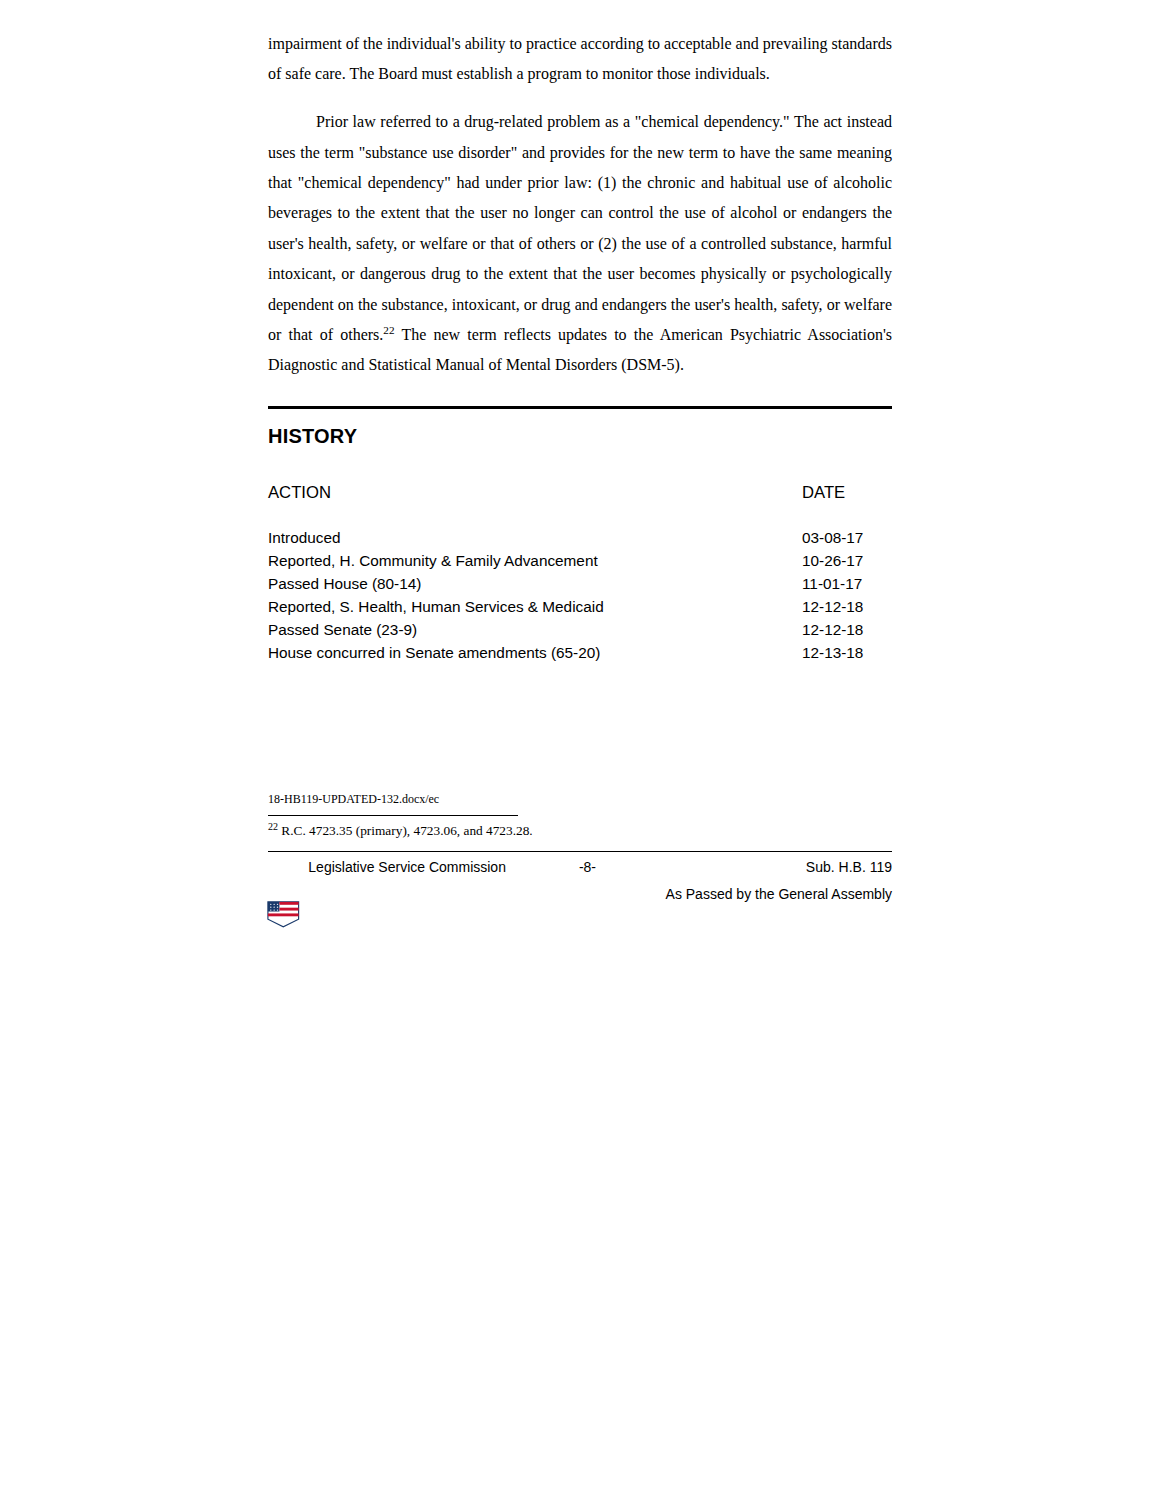impairment of the individual's ability to practice according to acceptable and prevailing standards of safe care. The Board must establish a program to monitor those individuals.
Prior law referred to a drug-related problem as a "chemical dependency." The act instead uses the term "substance use disorder" and provides for the new term to have the same meaning that "chemical dependency" had under prior law: (1) the chronic and habitual use of alcoholic beverages to the extent that the user no longer can control the use of alcohol or endangers the user's health, safety, or welfare or that of others or (2) the use of a controlled substance, harmful intoxicant, or dangerous drug to the extent that the user becomes physically or psychologically dependent on the substance, intoxicant, or drug and endangers the user's health, safety, or welfare or that of others.22 The new term reflects updates to the American Psychiatric Association's Diagnostic and Statistical Manual of Mental Disorders (DSM-5).
HISTORY
| ACTION | DATE |
| --- | --- |
| Introduced | 03-08-17 |
| Reported, H. Community & Family Advancement | 10-26-17 |
| Passed House (80-14) | 11-01-17 |
| Reported, S. Health, Human Services & Medicaid | 12-12-18 |
| Passed Senate (23-9) | 12-12-18 |
| House concurred in Senate amendments (65-20) | 12-13-18 |
18-HB119-UPDATED-132.docx/ec
22 R.C. 4723.35 (primary), 4723.06, and 4723.28.
| Legislative Service Commission | -8- | Sub. H.B. 119 As Passed by the General Assembly |